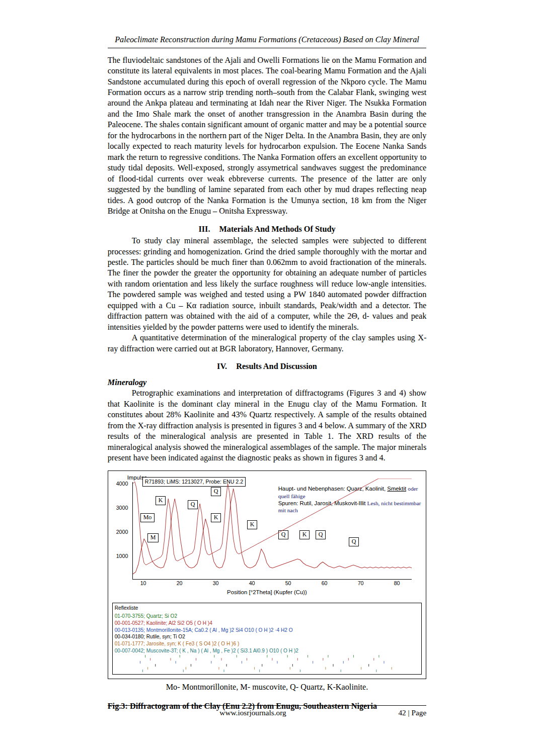Paleoclimate Reconstruction during Mamu Formations (Cretaceous) Based on Clay Mineral
The fluviodeltaic sandstones of the Ajali and Owelli Formations lie on the Mamu Formation and constitute its lateral equivalents in most places. The coal-bearing Mamu Formation and the Ajali Sandstone accumulated during this epoch of overall regression of the Nkporo cycle. The Mamu Formation occurs as a narrow strip trending north–south from the Calabar Flank, swinging west around the Ankpa plateau and terminating at Idah near the River Niger. The Nsukka Formation and the Imo Shale mark the onset of another transgression in the Anambra Basin during the Paleocene. The shales contain significant amount of organic matter and may be a potential source for the hydrocarbons in the northern part of the Niger Delta. In the Anambra Basin, they are only locally expected to reach maturity levels for hydrocarbon expulsion. The Eocene Nanka Sands mark the return to regressive conditions. The Nanka Formation offers an excellent opportunity to study tidal deposits. Well-exposed, strongly assymetrical sandwaves suggest the predominance of flood-tidal currents over weak ebbreverse currents. The presence of the latter are only suggested by the bundling of lamine separated from each other by mud drapes reflecting neap tides. A good outcrop of the Nanka Formation is the Umunya section, 18 km from the Niger Bridge at Onitsha on the Enugu – Onitsha Expressway.
III. Materials And Methods Of Study
To study clay mineral assemblage, the selected samples were subjected to different processes: grinding and homogenization. Grind the dried sample thoroughly with the mortar and pestle. The particles should be much finer than 0.062mm to avoid fractionation of the minerals. The finer the powder the greater the opportunity for obtaining an adequate number of particles with random orientation and less likely the surface roughness will reduce low-angle intensities. The powdered sample was weighed and tested using a PW 1840 automated powder diffraction equipped with a Cu – Kα radiation source, inbuilt standards, Peak/width and a detector. The diffraction pattern was obtained with the aid of a computer, while the 2Θ, d- values and peak intensities yielded by the powder patterns were used to identify the minerals.
A quantitative determination of the mineralogical property of the clay samples using X-ray diffraction were carried out at BGR laboratory, Hannover, Germany.
IV. Results And Discussion
Mineralogy
Petrographic examinations and interpretation of diffractograms (Figures 3 and 4) show that Kaolinite is the dominant clay mineral in the Enugu clay of the Mamu Formation. It constitutes about 28% Kaolinite and 43% Quartz respectively. A sample of the results obtained from the X-ray diffraction analysis is presented in figures 3 and 4 below. A summary of the XRD results of the mineralogical analysis are presented in Table 1. The XRD results of the mineralogical analysis showed the mineralogical assemblages of the sample. The major minerals present have been indicated against the diagnostic peaks as shown in figures 3 and 4.
Impulse
R71893; LiMS: 1213027, Probe: ENU 2.2
Haupt- und Nebenphasen: Quarz, Kaolinit, Smektit oder quell fähige
Spuren: Rutil, Jarosit, Muskovit-Illit Lesh, nicht bestimmbar mit nach
4000
3000
2000
1000
10
20
30
40
50
60
70
80
Position [°2Theta] (Kupfer (Cu))
K
Q
Q
K
Mo
M
K
Q
K
Q
Q
Reflexliste
01-070-3755; Quartz; Si O2
00-001-0527; Kaolinite; Al2 Si2 O5 ( O H )4
00-013-0135; Montmorillonite-15A; Ca0.2 ( Al , Mg )2 Si4 O10 ( O H )2 ·4 H2 O
00-034-0180; Rutile, syn; Ti O2
01-071-1777; Jarosite, syn; K ( Fe3 ( S O4 )2 ( O H )6 )
00-007-0042; Muscovite-3T; ( K , Na ) ( Al , Mg , Fe )2 ( Si3.1 Al0.9 ) O10 ( O H )2
Mo- Montmorillonite, M- muscovite, Q- Quartz, K-Kaolinite.
Fig.3: Diffractogram of the Clay (Enu 2.2) from Enugu, Southeastern Nigeria
www.iosrjournals.org
42 | Page